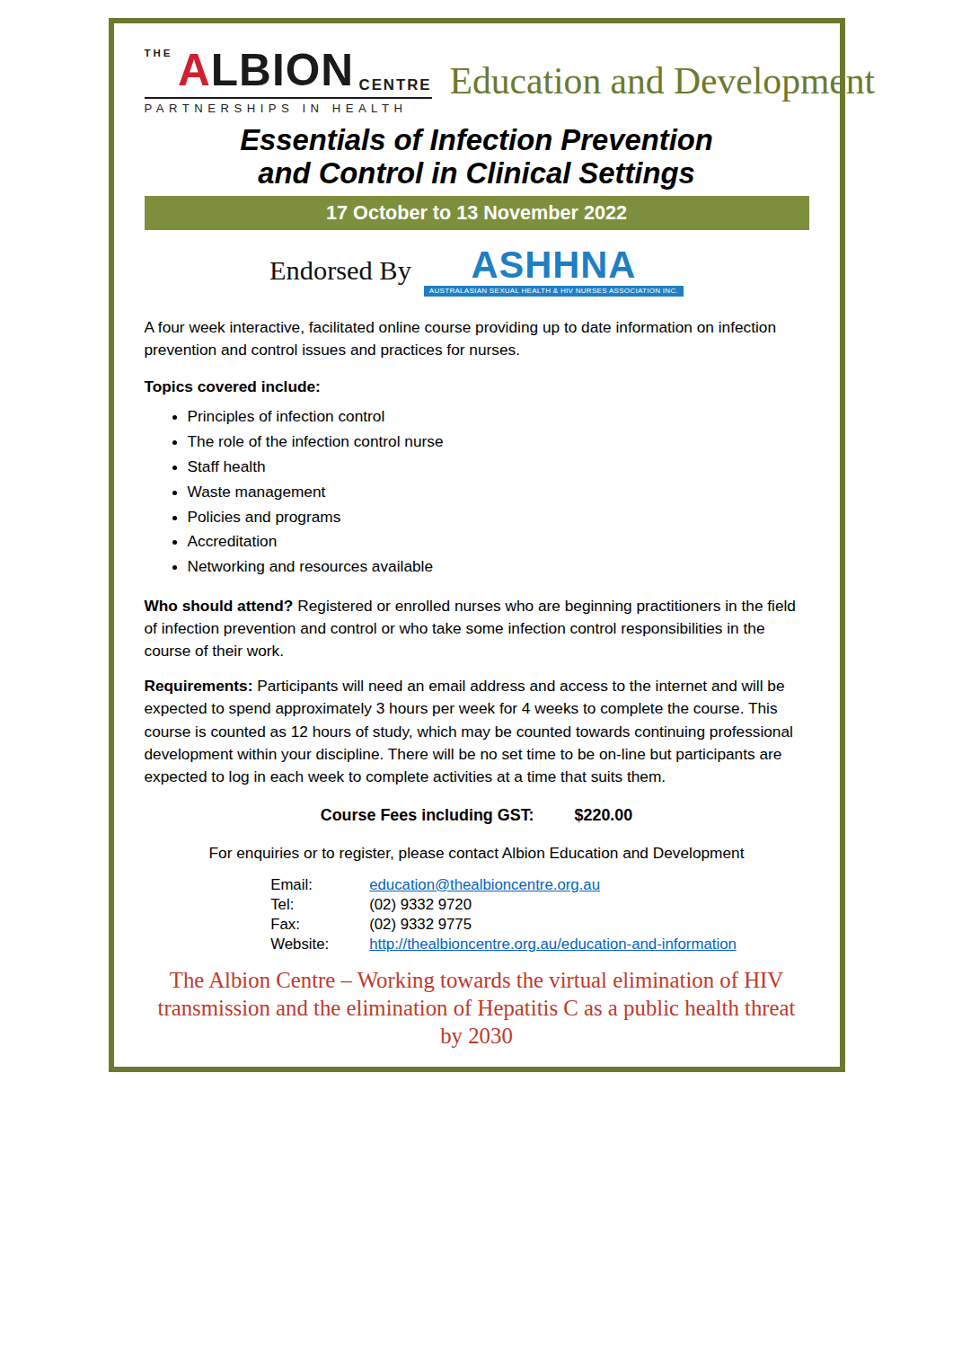THE ALBION CENTRE
PARTNERSHIPS IN HEALTH
Education and Development
Essentials of Infection Prevention
and Control in Clinical Settings
17 October to 13 November 2022
Endorsed By ASHHNA AUSTRALASIAN SEXUAL HEALTH & HIV NURSES ASSOCIATION INC.
A four week interactive, facilitated online course providing up to date information on infection prevention and control issues and practices for nurses.
Topics covered include:
Principles of infection control
The role of the infection control nurse
Staff health
Waste management
Policies and programs
Accreditation
Networking and resources available
Who should attend? Registered or enrolled nurses who are beginning practitioners in the field of infection prevention and control or who take some infection control responsibilities in the course of their work.
Requirements: Participants will need an email address and access to the internet and will be expected to spend approximately 3 hours per week for 4 weeks to complete the course. This course is counted as 12 hours of study, which may be counted towards continuing professional development within your discipline. There will be no set time to be on-line but participants are expected to log in each week to complete activities at a time that suits them.
Course Fees including GST: $220.00
For enquiries or to register, please contact Albion Education and Development
| Email: | education@thealbioncentre.org.au |
| Tel: | (02) 9332 9720 |
| Fax: | (02) 9332 9775 |
| Website: | http://thealbioncentre.org.au/education-and-information |
The Albion Centre – Working towards the virtual elimination of HIV transmission and the elimination of Hepatitis C as a public health threat by 2030